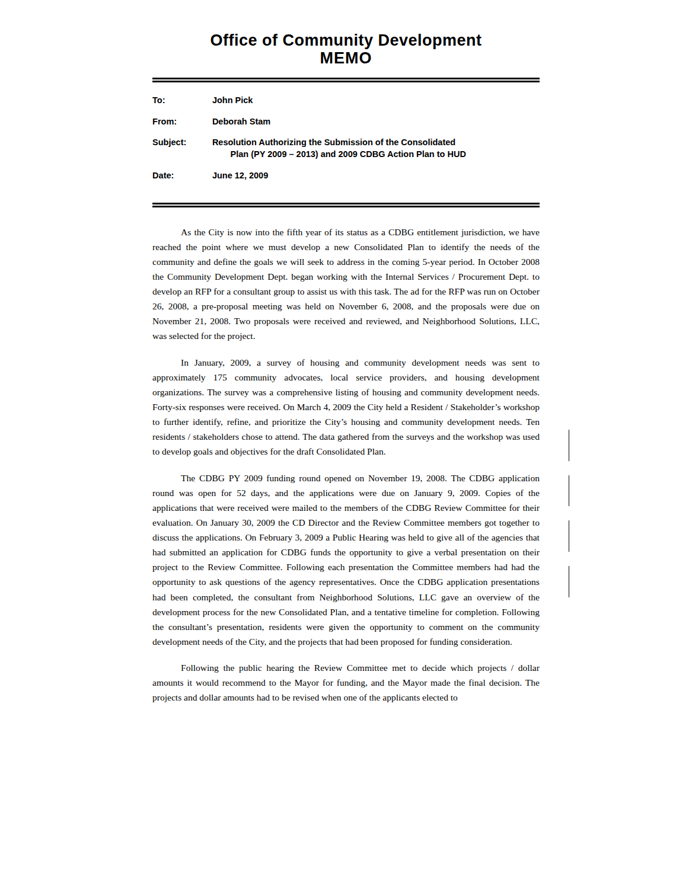Office of Community DevelopmentMEMO
| To: | John Pick |
| From: | Deborah Stam |
| Subject: | Resolution Authorizing the Submission of the Consolidated Plan (PY 2009 – 2013) and 2009 CDBG Action Plan to HUD |
| Date: | June 12, 2009 |
As the City is now into the fifth year of its status as a CDBG entitlement jurisdiction, we have reached the point where we must develop a new Consolidated Plan to identify the needs of the community and define the goals we will seek to address in the coming 5-year period. In October 2008 the Community Development Dept. began working with the Internal Services / Procurement Dept. to develop an RFP for a consultant group to assist us with this task. The ad for the RFP was run on October 26, 2008, a pre-proposal meeting was held on November 6, 2008, and the proposals were due on November 21, 2008. Two proposals were received and reviewed, and Neighborhood Solutions, LLC, was selected for the project.
In January, 2009, a survey of housing and community development needs was sent to approximately 175 community advocates, local service providers, and housing development organizations. The survey was a comprehensive listing of housing and community development needs. Forty-six responses were received. On March 4, 2009 the City held a Resident / Stakeholder’s workshop to further identify, refine, and prioritize the City’s housing and community development needs. Ten residents / stakeholders chose to attend. The data gathered from the surveys and the workshop was used to develop goals and objectives for the draft Consolidated Plan.
The CDBG PY 2009 funding round opened on November 19, 2008. The CDBG application round was open for 52 days, and the applications were due on January 9, 2009. Copies of the applications that were received were mailed to the members of the CDBG Review Committee for their evaluation. On January 30, 2009 the CD Director and the Review Committee members got together to discuss the applications. On February 3, 2009 a Public Hearing was held to give all of the agencies that had submitted an application for CDBG funds the opportunity to give a verbal presentation on their project to the Review Committee. Following each presentation the Committee members had had the opportunity to ask questions of the agency representatives. Once the CDBG application presentations had been completed, the consultant from Neighborhood Solutions, LLC gave an overview of the development process for the new Consolidated Plan, and a tentative timeline for completion. Following the consultant’s presentation, residents were given the opportunity to comment on the community development needs of the City, and the projects that had been proposed for funding consideration.
Following the public hearing the Review Committee met to decide which projects / dollar amounts it would recommend to the Mayor for funding, and the Mayor made the final decision. The projects and dollar amounts had to be revised when one of the applicants elected to